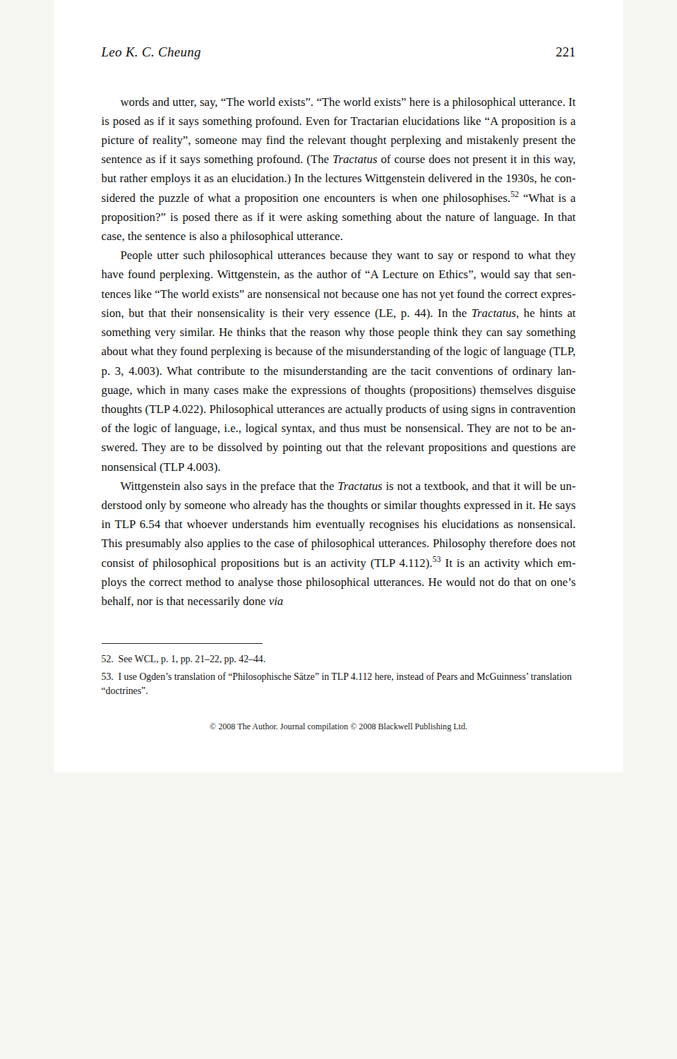Leo K. C. Cheung 221
words and utter, say, “The world exists”. “The world exists” here is a philosophical utterance. It is posed as if it says something profound. Even for Tractarian elucidations like “A proposition is a picture of reality”, someone may find the relevant thought perplexing and mistakenly present the sentence as if it says something profound. (The Tractatus of course does not present it in this way, but rather employs it as an elucidation.) In the lectures Wittgenstein delivered in the 1930s, he considered the puzzle of what a proposition one encounters is when one philosophises.52 “What is a proposition?” is posed there as if it were asking something about the nature of language. In that case, the sentence is also a philosophical utterance.
People utter such philosophical utterances because they want to say or respond to what they have found perplexing. Wittgenstein, as the author of “A Lecture on Ethics”, would say that sentences like “The world exists” are nonsensical not because one has not yet found the correct expression, but that their nonsensicality is their very essence (LE, p. 44). In the Tractatus, he hints at something very similar. He thinks that the reason why those people think they can say something about what they found perplexing is because of the misunderstanding of the logic of language (TLP, p. 3, 4.003). What contribute to the misunderstanding are the tacit conventions of ordinary language, which in many cases make the expressions of thoughts (propositions) themselves disguise thoughts (TLP 4.022). Philosophical utterances are actually products of using signs in contravention of the logic of language, i.e., logical syntax, and thus must be nonsensical. They are not to be answered. They are to be dissolved by pointing out that the relevant propositions and questions are nonsensical (TLP 4.003).
Wittgenstein also says in the preface that the Tractatus is not a textbook, and that it will be understood only by someone who already has the thoughts or similar thoughts expressed in it. He says in TLP 6.54 that whoever understands him eventually recognises his elucidations as nonsensical. This presumably also applies to the case of philosophical utterances. Philosophy therefore does not consist of philosophical propositions but is an activity (TLP 4.112).53 It is an activity which employs the correct method to analyse those philosophical utterances. He would not do that on one’s behalf, nor is that necessarily done via
52. See WCL, p. 1, pp. 21–22, pp. 42–44.
53. I use Ogden’s translation of “Philosophische Sätze” in TLP 4.112 here, instead of Pears and McGuinness’ translation “doctrines”.
© 2008 The Author. Journal compilation © 2008 Blackwell Publishing Ltd.